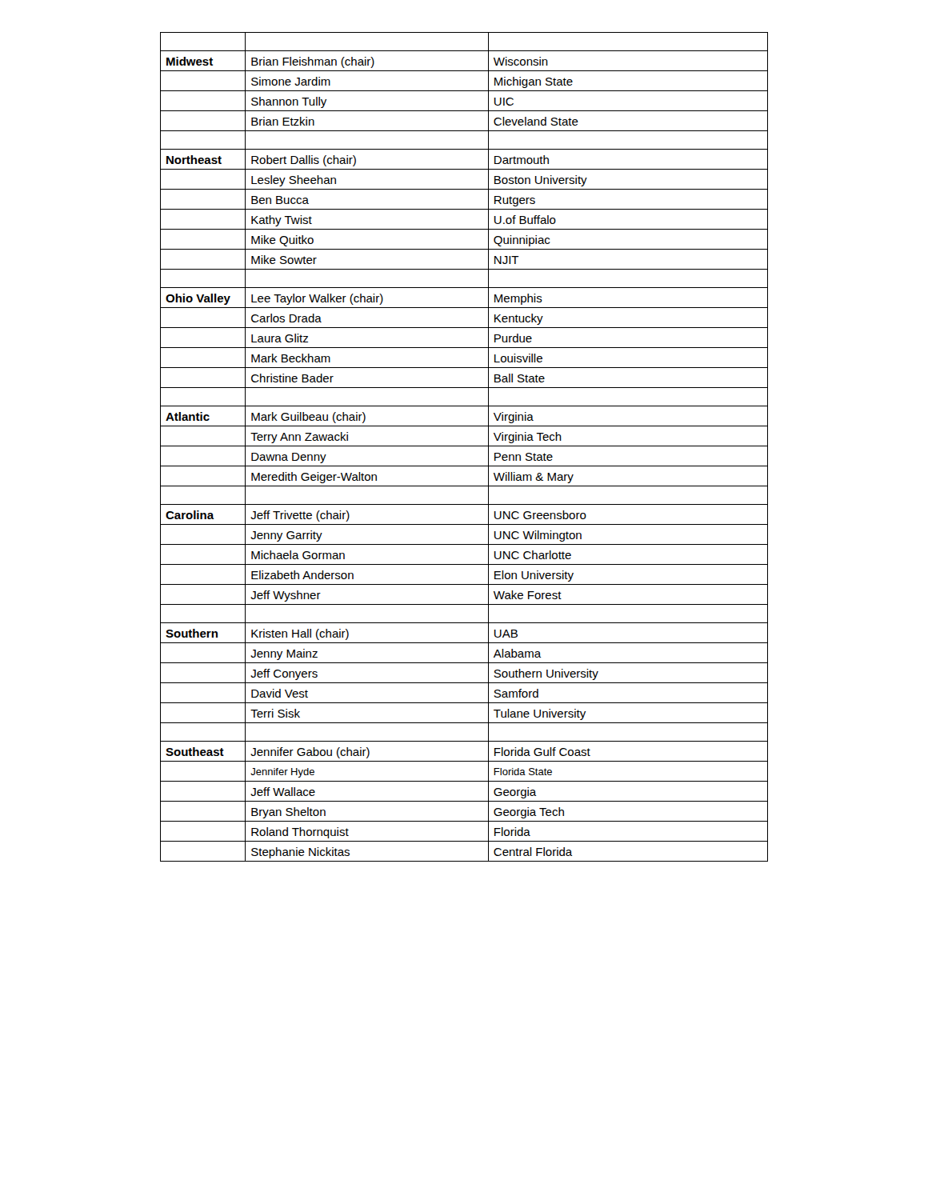| Midwest | Brian Fleishman (chair) | Wisconsin |
| | Simone Jardim | Michigan State |
| | Shannon Tully | UIC |
| | Brian Etzkin | Cleveland State |
| Northeast | Robert Dallis (chair) | Dartmouth |
| | Lesley Sheehan | Boston University |
| | Ben Bucca | Rutgers |
| | Kathy Twist | U.of Buffalo |
| | Mike Quitko | Quinnipiac |
| | Mike Sowter | NJIT |
| Ohio Valley | Lee Taylor Walker (chair) | Memphis |
| | Carlos Drada | Kentucky |
| | Laura Glitz | Purdue |
| | Mark Beckham | Louisville |
| | Christine Bader | Ball State |
| Atlantic | Mark Guilbeau (chair) | Virginia |
| | Terry Ann Zawacki | Virginia Tech |
| | Dawna Denny | Penn State |
| | Meredith Geiger-Walton | William & Mary |
| Carolina | Jeff Trivette (chair) | UNC Greensboro |
| | Jenny Garrity | UNC Wilmington |
| | Michaela Gorman | UNC Charlotte |
| | Elizabeth Anderson | Elon University |
| | Jeff Wyshner | Wake Forest |
| Southern | Kristen Hall (chair) | UAB |
| | Jenny Mainz | Alabama |
| | Jeff Conyers | Southern University |
| | David Vest | Samford |
| | Terri Sisk | Tulane University |
| Southeast | Jennifer Gabou (chair) | Florida Gulf Coast |
| | Jennifer Hyde | Florida State |
| | Jeff Wallace | Georgia |
| | Bryan Shelton | Georgia Tech |
| | Roland Thornquist | Florida |
| | Stephanie Nickitas | Central Florida |